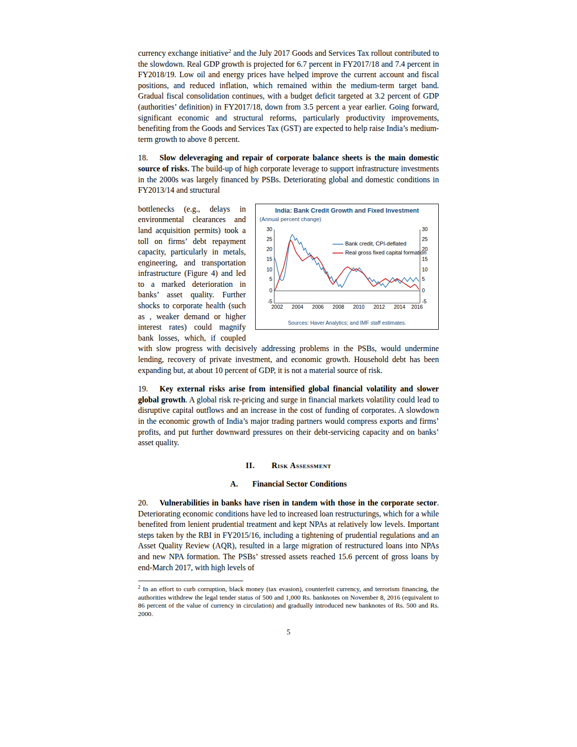currency exchange initiative2 and the July 2017 Goods and Services Tax rollout contributed to the slowdown. Real GDP growth is projected for 6.7 percent in FY2017/18 and 7.4 percent in FY2018/19. Low oil and energy prices have helped improve the current account and fiscal positions, and reduced inflation, which remained within the medium-term target band. Gradual fiscal consolidation continues, with a budget deficit targeted at 3.2 percent of GDP (authorities’ definition) in FY2017/18, down from 3.5 percent a year earlier. Going forward, significant economic and structural reforms, particularly productivity improvements, benefiting from the Goods and Services Tax (GST) are expected to help raise India’s medium-term growth to above 8 percent.
18. Slow deleveraging and repair of corporate balance sheets is the main domestic source of risks. The build-up of high corporate leverage to support infrastructure investments in the 2000s was largely financed by PSBs. Deteriorating global and domestic conditions in FY2013/14 and structural
India: Bank Credit Growth and Fixed Investment
(Annual percent change)
30 25 20 15 10 5 0 -5 30 25 20 15 10 5 0 -5 2002 2004 2006 2008 2010 2012 2014 2016 Bank credit, CPI-deflated Real gross fixed capital formation
Sources: Haver Analytics; and IMF staff estimates.
bottlenecks (e.g., delays in environmental clearances and land acquisition permits) took a toll on firms’ debt repayment capacity, particularly in metals, engineering, and transportation infrastructure (Figure 4) and led to a marked deterioration in banks’ asset quality. Further shocks to corporate health (such as , weaker demand or higher interest rates) could magnify bank losses, which, if coupled with slow progress with decisively addressing problems in the PSBs, would undermine lending, recovery of private investment, and economic growth. Household debt has been expanding but, at about 10 percent of GDP, it is not a material source of risk.
19. Key external risks arise from intensified global financial volatility and slower global growth. A global risk re-pricing and surge in financial markets volatility could lead to disruptive capital outflows and an increase in the cost of funding of corporates. A slowdown in the economic growth of India’s major trading partners would compress exports and firms’ profits, and put further downward pressures on their debt-servicing capacity and on banks’ asset quality.
II. Risk Assessment
A. Financial Sector Conditions
20. Vulnerabilities in banks have risen in tandem with those in the corporate sector. Deteriorating economic conditions have led to increased loan restructurings, which for a while benefited from lenient prudential treatment and kept NPAs at relatively low levels. Important steps taken by the RBI in FY2015/16, including a tightening of prudential regulations and an Asset Quality Review (AQR), resulted in a large migration of restructured loans into NPAs and new NPA formation. The PSBs’ stressed assets reached 15.6 percent of gross loans by end-March 2017, with high levels of
2 In an effort to curb corruption, black money (tax evasion), counterfeit currency, and terrorism financing, the authorities withdrew the legal tender status of 500 and 1,000 Rs. banknotes on November 8, 2016 (equivalent to 86 percent of the value of currency in circulation) and gradually introduced new banknotes of Rs. 500 and Rs. 2000.
5